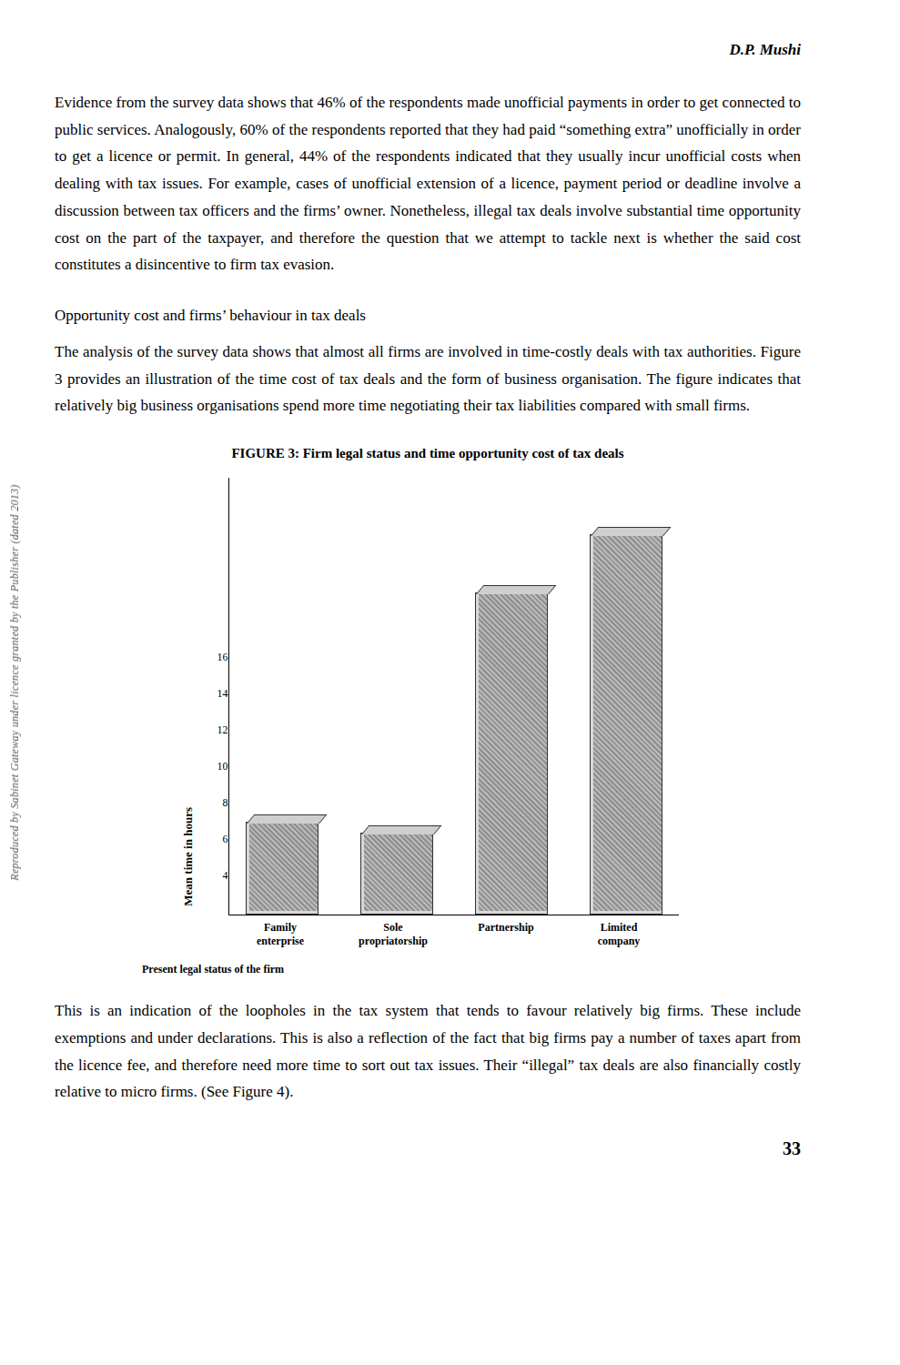Reproduced by Sabinet Gateway under licence granted by the Publisher (dated 2013)
D.P. Mushi
Evidence from the survey data shows that 46% of the respondents made unofficial payments in order to get connected to public services. Analogously, 60% of the respondents reported that they had paid “something extra” unofficially in order to get a licence or permit. In general, 44% of the respondents indicated that they usually incur unofficial costs when dealing with tax issues. For example, cases of unofficial extension of a licence, payment period or deadline involve a discussion between tax officers and the firms’ owner. Nonetheless, illegal tax deals involve substantial time opportunity cost on the part of the taxpayer, and therefore the question that we attempt to tackle next is whether the said cost constitutes a disincentive to firm tax evasion.
Opportunity cost and firms’ behaviour in tax deals
The analysis of the survey data shows that almost all firms are involved in time-costly deals with tax authorities. Figure 3 provides an illustration of the time cost of tax deals and the form of business organisation. The figure indicates that relatively big business organisations spend more time negotiating their tax liabilities compared with small firms.
FIGURE 3: Firm legal status and time opportunity cost of tax deals
| Mean time in hours | 16 14 12 10 8 6 4 | |
| | | Family enterprise Sole propriatorship Partnership Limited company |
Present legal status of the firm
This is an indication of the loopholes in the tax system that tends to favour relatively big firms. These include exemptions and under declarations. This is also a reflection of the fact that big firms pay a number of taxes apart from the licence fee, and therefore need more time to sort out tax issues. Their “illegal” tax deals are also financially costly relative to micro firms. (See Figure 4).
33